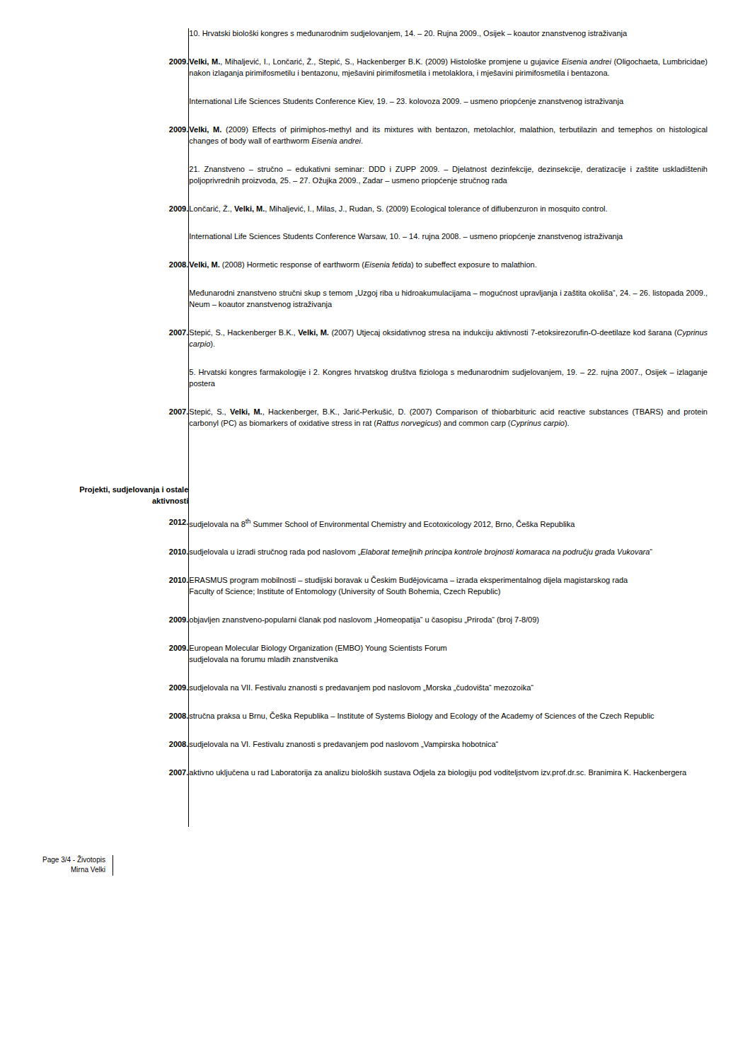| | 10. Hrvatski biološki kongres s međunarodnim sudjelovanjem, 14. – 20. Rujna 2009., Osijek – koautor znanstvenog istraživanja |
| 2009. | Velki, M. , Mihaljević, I., Lončarić, Ž., Stepić, S., Hackenberger B.K. (2009) Histološke promjene u gujavice Eisenia andrei (Oligochaeta, Lumbricidae) nakon izlaganja pirimifosmetilu i bentazonu, mješavini pirimifosmetila i metolaklora, i mješavini pirimifosmetila i bentazona. |
| | International Life Sciences Students Conference Kiev, 19. – 23. kolovoza 2009. – usmeno priopćenje znanstvenog istraživanja |
| 2009. | Velki, M. (2009) Effects of pirimiphos-methyl and its mixtures with bentazon, metolachlor, malathion, terbutilazin and temephos on histological changes of body wall of earthworm Eisenia andrei . |
| | 21. Znanstveno – stručno – edukativni seminar: DDD i ZUPP 2009. – Djelatnost dezinfekcije, dezinsekcije, deratizacije i zaštite uskladištenih poljoprivrednih proizvoda, 25. – 27. Ožujka 2009., Zadar – usmeno priopćenje stručnog rada |
| 2009. | Lončarić, Ž., Velki, M. , Mihaljević, I., Milas, J., Rudan, S. (2009) Ecological tolerance of diflubenzuron in mosquito control. |
| | International Life Sciences Students Conference Warsaw, 10. – 14. rujna 2008. – usmeno priopćenje znanstvenog istraživanja |
| 2008. | Velki, M. (2008) Hormetic response of earthworm ( Eisenia fetida ) to subeffect exposure to malathion. |
| | Međunarodni znanstveno stručni skup s temom „Uzgoj riba u hidroakumulacijama – mogućnost upravljanja i zaštita okoliša“, 24. – 26. listopada 2009., Neum – koautor znanstvenog istraživanja |
| 2007. | Stepić, S., Hackenberger B.K., Velki, M. (2007) Utjecaj oksidativnog stresa na indukciju aktivnosti 7-etoksirezorufin-O-deetilaze kod šarana ( Cyprinus carpio ). |
| | 5. Hrvatski kongres farmakologije i 2. Kongres hrvatskog društva fiziologa s međunarodnim sudjelovanjem, 19. – 22. rujna 2007., Osijek – izlaganje postera |
| 2007. | Stepić, S., Velki, M. , Hackenberger, B.K., Jarić-Perkušić, D. (2007) Comparison of thiobarbituric acid reactive substances (TBARS) and protein carbonyl (PC) as biomarkers of oxidative stress in rat ( Rattus norvegicus ) and common carp ( Cyprinus carpio ). |
| Projekti, sudjelovanja i ostale aktivnosti | |
| 2012. | sudjelovala na 8 th Summer School of Environmental Chemistry and Ecotoxicology 2012, Brno, Češka Republika |
| 2010. | sudjelovala u izradi stručnog rada pod naslovom „ Elaborat temeljnih principa kontrole brojnosti komaraca na području grada Vukovara “ |
| 2010. | ERASMUS program mobilnosti – studijski boravak u Českim Budějovicama – izrada eksperimentalnog dijela magistarskog rada Faculty of Science; Institute of Entomology (University of South Bohemia, Czech Republic) |
| 2009. | objavljen znanstveno-popularni članak pod naslovom „Homeopatija“ u časopisu „Priroda“ (broj 7-8/09) |
| 2009. | European Molecular Biology Organization (EMBO) Young Scientists Forum sudjelovala na forumu mladih znanstvenika |
| 2009. | sudjelovala na VII. Festivalu znanosti s predavanjem pod naslovom „Morska „čudovišta“ mezozoika“ |
| 2008. | stručna praksa u Brnu, Češka Republika – Institute of Systems Biology and Ecology of the Academy of Sciences of the Czech Republic |
| 2008. | sudjelovala na VI. Festivalu znanosti s predavanjem pod naslovom „Vampirska hobotnica“ |
| 2007. | aktivno uključena u rad Laboratorija za analizu bioloških sustava Odjela za biologiju pod voditeljstvom izv.prof.dr.sc. Branimira K. Hackenbergera |
Page 3/4 - Životopis
Mirna Velki